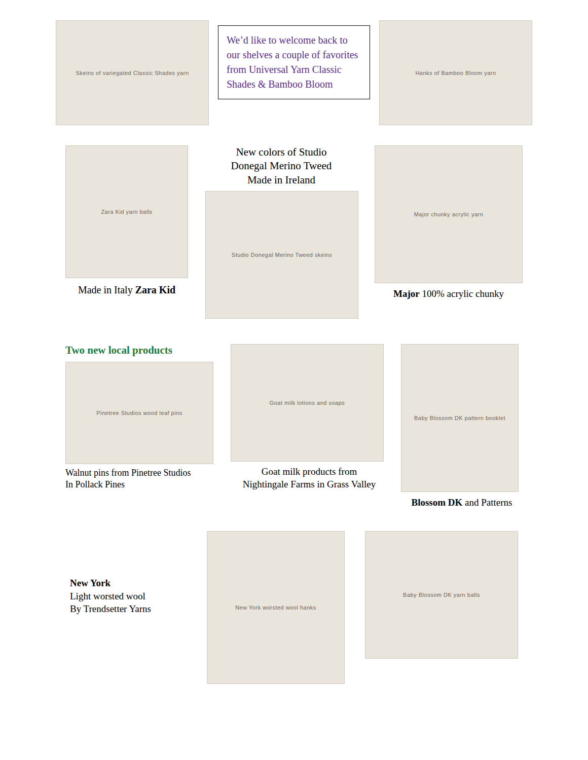Skeins of variegated Classic Shades yarn
We’d like to welcome back to our shelves a couple of favorites from Universal Yarn Classic Shades & Bamboo Bloom
Hanks of Bamboo Bloom yarn
Zara Kid yarn balls
Made in Italy Zara Kid
New colors of Studio
Donegal Merino Tweed
Made in Ireland
Studio Donegal Merino Tweed skeins
Major chunky acrylic yarn
Major 100% acrylic chunky
Two new local products
Pinetree Studios wood leaf pins
Walnut pins from Pinetree Studios
In Pollack Pines
Goat milk lotions and soaps
Goat milk products from
Nightingale Farms in Grass Valley
Baby Blossom DK pattern booklet
Blossom DK and Patterns
New York
Light worsted wool
By Trendsetter Yarns
New York worsted wool hanks
Baby Blossom DK yarn balls